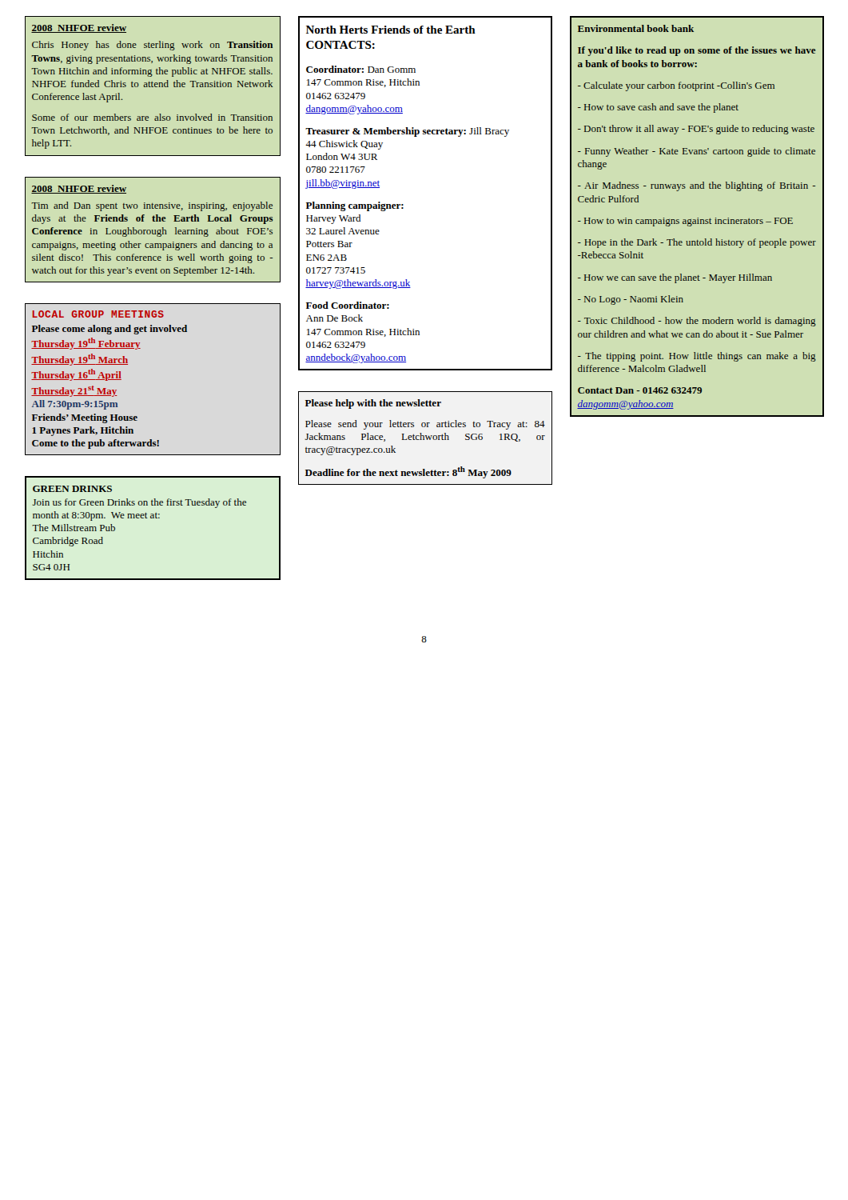2008 NHFOE review
Chris Honey has done sterling work on Transition Towns, giving presentations, working towards Transition Town Hitchin and informing the public at NHFOE stalls. NHFOE funded Chris to attend the Transition Network Conference last April.
Some of our members are also involved in Transition Town Letchworth, and NHFOE continues to be here to help LTT.
2008 NHFOE review
Tim and Dan spent two intensive, inspiring, enjoyable days at the Friends of the Earth Local Groups Conference in Loughborough learning about FOE’s campaigns, meeting other campaigners and dancing to a silent disco! This conference is well worth going to - watch out for this year’s event on September 12-14th.
LOCAL GROUP MEETINGS
Please come along and get involved
Thursday 19th February
Thursday 19th March
Thursday 16th April
Thursday 21st May
All 7:30pm-9:15pm
Friends’ Meeting House
1 Paynes Park, Hitchin
Come to the pub afterwards!
GREEN DRINKS
Join us for Green Drinks on the first Tuesday of the month at 8:30pm. We meet at:
The Millstream Pub
Cambridge Road
Hitchin
SG4 0JH
North Herts Friends of the Earth CONTACTS:
Coordinator: Dan Gomm
147 Common Rise, Hitchin
01462 632479
dangomm@yahoo.com
Treasurer & Membership secretary: Jill Bracy
44 Chiswick Quay
London W4 3UR
0780 2211767
jill.bb@virgin.net
Planning campaigner:
Harvey Ward
32 Laurel Avenue
Potters Bar
EN6 2AB
01727 737415
harvey@thewards.org.uk
Food Coordinator:
Ann De Bock
147 Common Rise, Hitchin
01462 632479
anndebock@yahoo.com
Please help with the newsletter
Please send your letters or articles to Tracy at: 84 Jackmans Place, Letchworth SG6 1RQ, or tracy@tracypez.co.uk
Deadline for the next newsletter: 8th May 2009
Environmental book bank
If you'd like to read up on some of the issues we have a bank of books to borrow:
- Calculate your carbon footprint -Collin's Gem
- How to save cash and save the planet
- Don't throw it all away - FOE's guide to reducing waste
- Funny Weather - Kate Evans' cartoon guide to climate change
- Air Madness - runways and the blighting of Britain - Cedric Pulford
- How to win campaigns against incinerators – FOE
- Hope in the Dark - The untold history of people power -Rebecca Solnit
- How we can save the planet - Mayer Hillman
- No Logo - Naomi Klein
- Toxic Childhood - how the modern world is damaging our children and what we can do about it - Sue Palmer
- The tipping point. How little things can make a big difference - Malcolm Gladwell
Contact Dan - 01462 632479
dangomm@yahoo.com
8